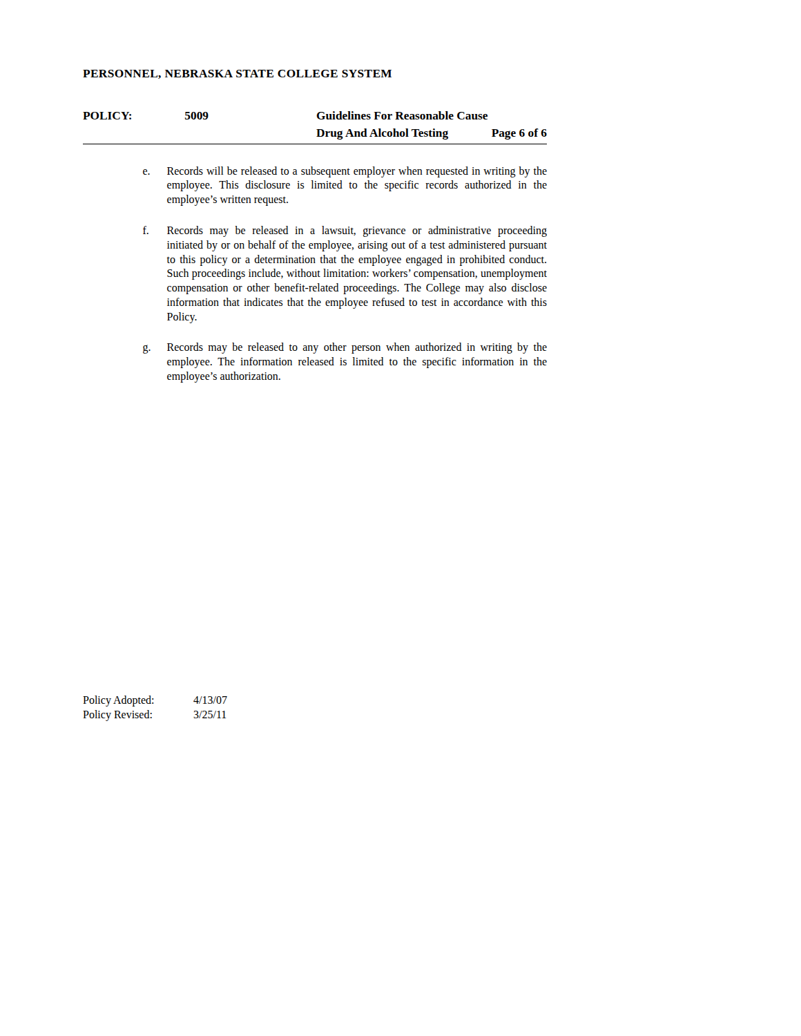PERSONNEL, NEBRASKA STATE COLLEGE SYSTEM
POLICY: 5009 Guidelines For Reasonable Cause
Drug And Alcohol Testing Page 6 of 6
e. Records will be released to a subsequent employer when requested in writing by the employee. This disclosure is limited to the specific records authorized in the employee’s written request.
f. Records may be released in a lawsuit, grievance or administrative proceeding initiated by or on behalf of the employee, arising out of a test administered pursuant to this policy or a determination that the employee engaged in prohibited conduct. Such proceedings include, without limitation: workers’ compensation, unemployment compensation or other benefit-related proceedings. The College may also disclose information that indicates that the employee refused to test in accordance with this Policy.
g. Records may be released to any other person when authorized in writing by the employee. The information released is limited to the specific information in the employee’s authorization.
Policy Adopted: 4/13/07
Policy Revised: 3/25/11